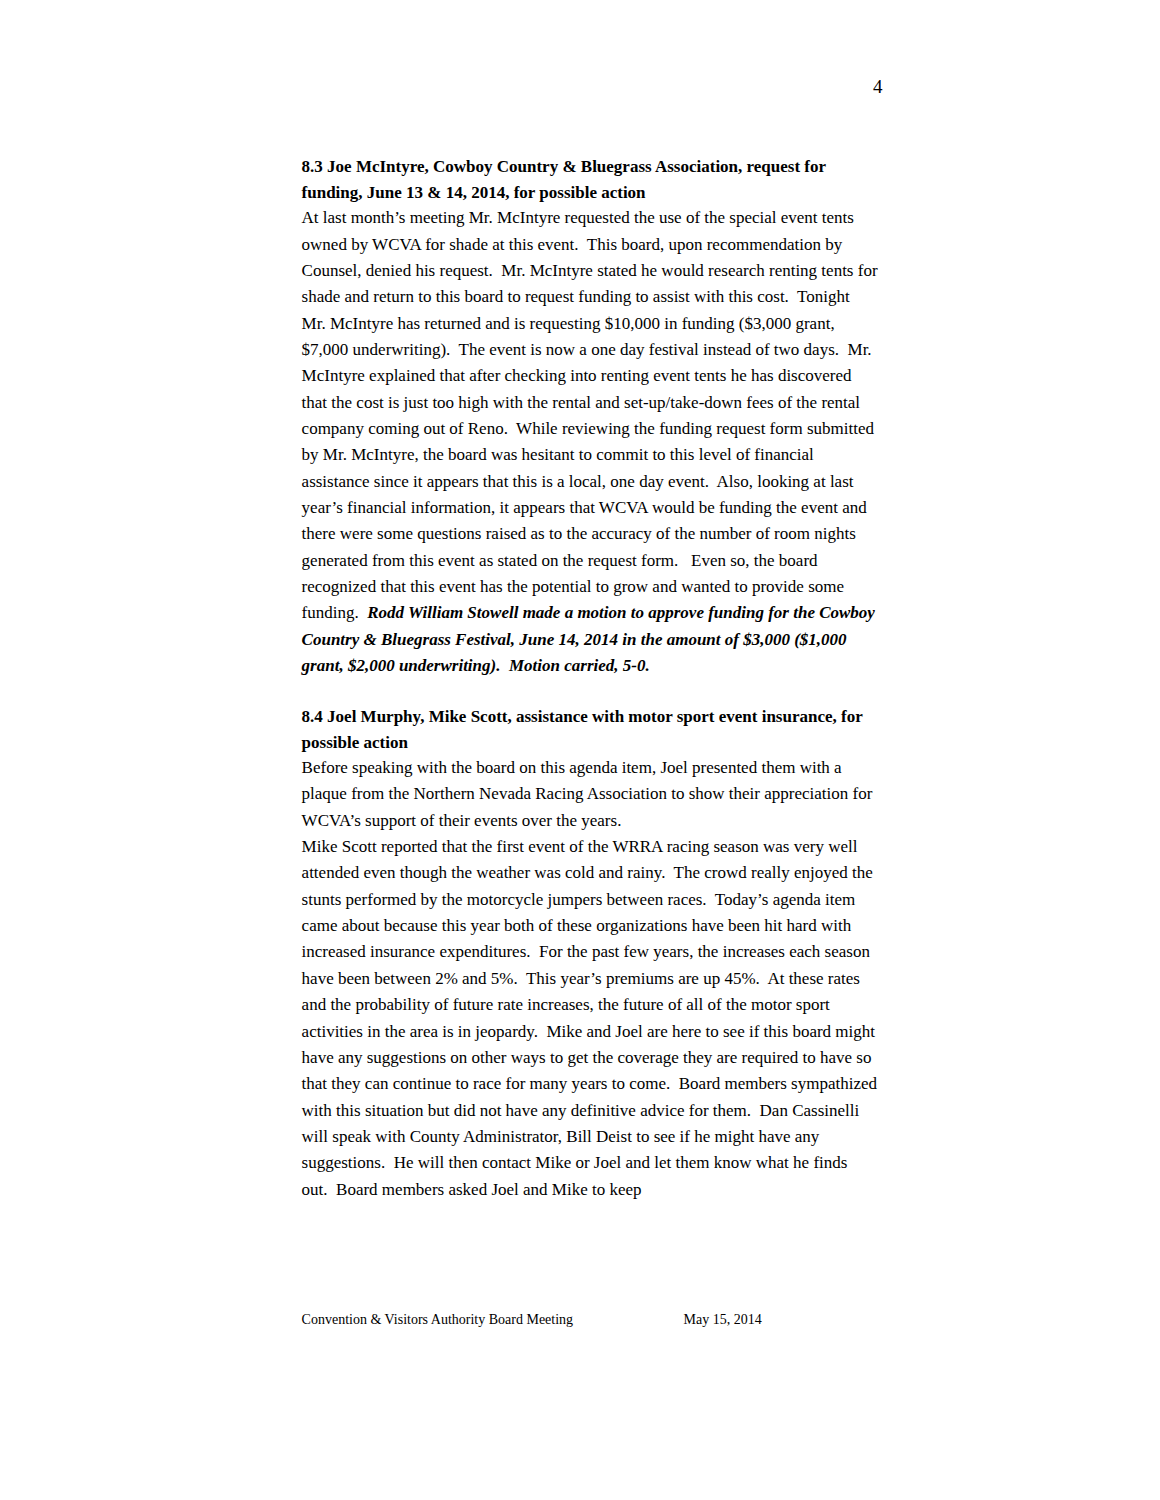4
8.3 Joe McIntyre, Cowboy Country & Bluegrass Association, request for funding, June 13 & 14, 2014, for possible action
At last month’s meeting Mr. McIntyre requested the use of the special event tents owned by WCVA for shade at this event. This board, upon recommendation by Counsel, denied his request. Mr. McIntyre stated he would research renting tents for shade and return to this board to request funding to assist with this cost. Tonight Mr. McIntyre has returned and is requesting $10,000 in funding ($3,000 grant, $7,000 underwriting). The event is now a one day festival instead of two days. Mr. McIntyre explained that after checking into renting event tents he has discovered that the cost is just too high with the rental and set-up/take-down fees of the rental company coming out of Reno. While reviewing the funding request form submitted by Mr. McIntyre, the board was hesitant to commit to this level of financial assistance since it appears that this is a local, one day event. Also, looking at last year’s financial information, it appears that WCVA would be funding the event and there were some questions raised as to the accuracy of the number of room nights generated from this event as stated on the request form. Even so, the board recognized that this event has the potential to grow and wanted to provide some funding. Rodd William Stowell made a motion to approve funding for the Cowboy Country & Bluegrass Festival, June 14, 2014 in the amount of $3,000 ($1,000 grant, $2,000 underwriting). Motion carried, 5-0.
8.4 Joel Murphy, Mike Scott, assistance with motor sport event insurance, for possible action
Before speaking with the board on this agenda item, Joel presented them with a plaque from the Northern Nevada Racing Association to show their appreciation for WCVA’s support of their events over the years.
Mike Scott reported that the first event of the WRRA racing season was very well attended even though the weather was cold and rainy. The crowd really enjoyed the stunts performed by the motorcycle jumpers between races. Today’s agenda item came about because this year both of these organizations have been hit hard with increased insurance expenditures. For the past few years, the increases each season have been between 2% and 5%. This year’s premiums are up 45%. At these rates and the probability of future rate increases, the future of all of the motor sport activities in the area is in jeopardy. Mike and Joel are here to see if this board might have any suggestions on other ways to get the coverage they are required to have so that they can continue to race for many years to come. Board members sympathized with this situation but did not have any definitive advice for them. Dan Cassinelli will speak with County Administrator, Bill Deist to see if he might have any suggestions. He will then contact Mike or Joel and let them know what he finds out. Board members asked Joel and Mike to keep
Convention & Visitors Authority Board Meeting May 15, 2014